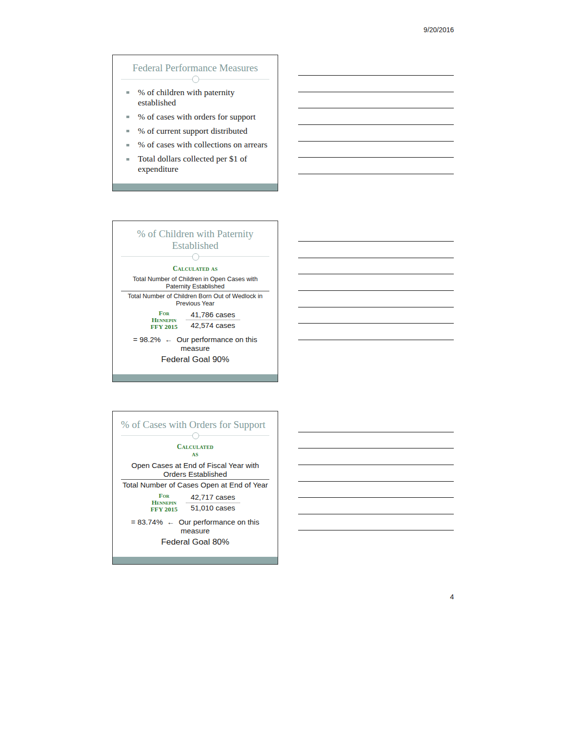9/20/2016
Federal Performance Measures
% of children with paternity established
% of cases with orders for support
% of current support distributed
% of cases with collections on arrears
Total dollars collected per $1 of expenditure
% of Children with Paternity Established
Calculated as
Total Number of Children in Open Cases with Paternity Established Total Number of Children Born Out of Wedlock in Previous Year
For
Hennepin
FFY 2015
41,786 cases 42,574 cases
= 98.2% ← Our performance on this measure
Federal Goal 90%
% of Cases with Orders for Support
Calculated
as
Open Cases at End of Fiscal Year with Orders Established Total Number of Cases Open at End of Year
For
Hennepin
FFY 2015
42,717 cases 51,010 cases
= 83.74% ← Our performance on this measure
Federal Goal 80%
4